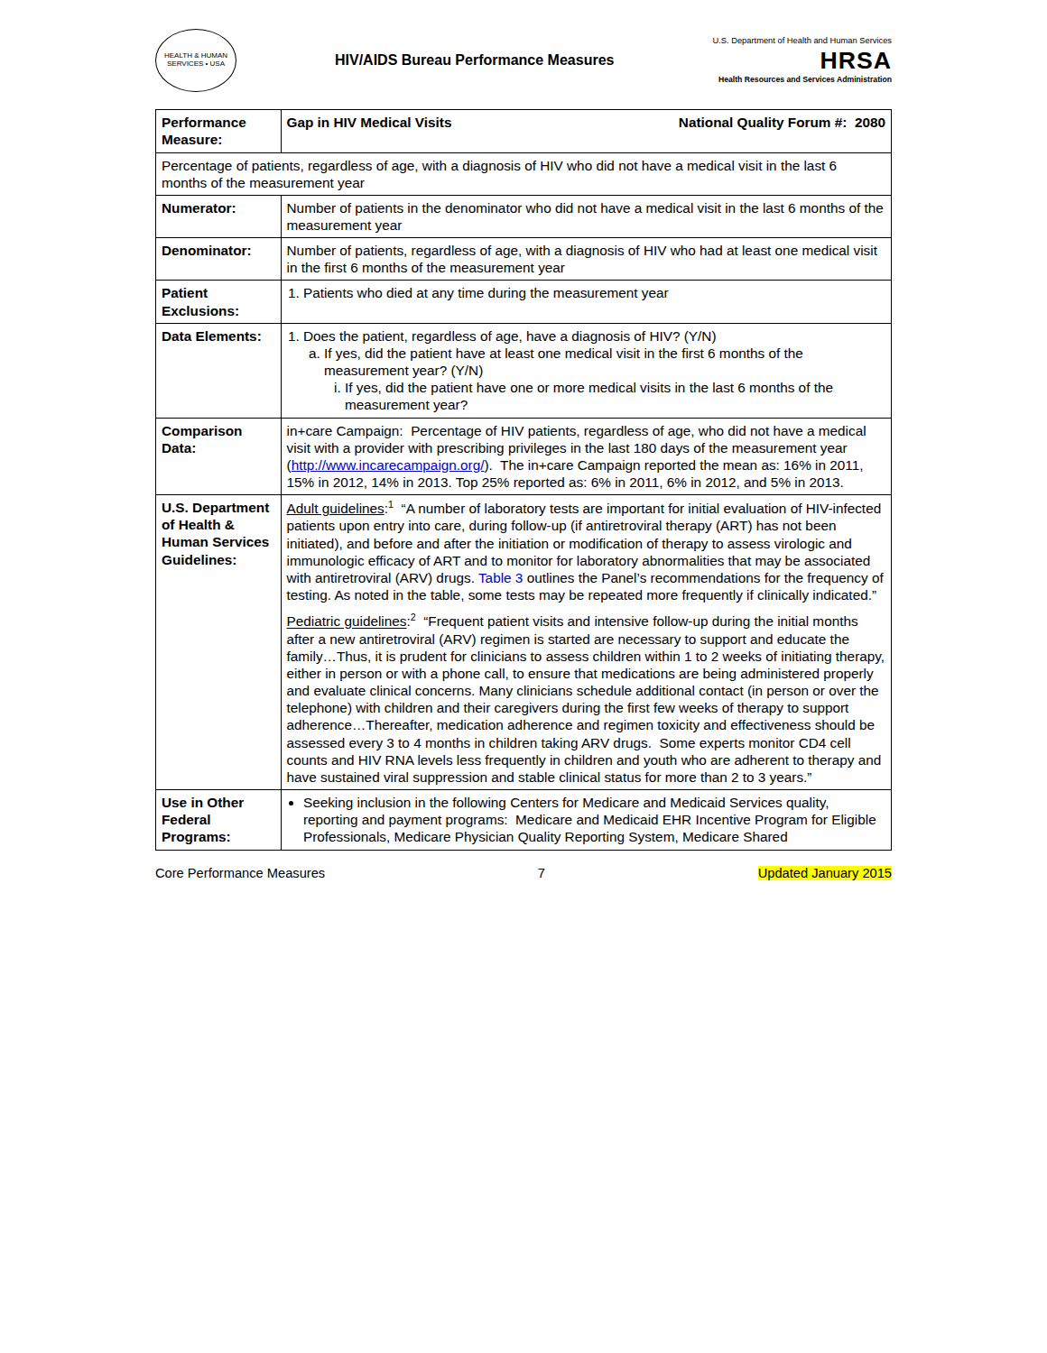HEALTH & HUMAN SERVICES • USA
HIV/AIDS Bureau Performance Measures
U.S. Department of Health and Human Services
HRSA
Health Resources and Services Administration
| Performance Measure: | / Gap in HIV Medical Visits / National Quality Forum #: 2080 / |
| Percentage of patients, regardless of age, with a diagnosis of HIV who did not have a medical visit in the last 6 months of the measurement year |
| Numerator: | Number of patients in the denominator who did not have a medical visit in the last 6 months of the measurement year |
| Denominator: | Number of patients, regardless of age, with a diagnosis of HIV who had at least one medical visit in the first 6 months of the measurement year |
| Patient Exclusions: | Patients who died at any time during the measurement year |
| Data Elements: | Does the patient, regardless of age, have a diagnosis of HIV? (Y/N) If yes, did the patient have at least one medical visit in the first 6 months of the measurement year? (Y/N) If yes, did the patient have one or more medical visits in the last 6 months of the measurement year? |
| Comparison Data: | in+care Campaign: Percentage of HIV patients, regardless of age, who did not have a medical visit with a provider with prescribing privileges in the last 180 days of the measurement year ( http://www.incarecampaign.org/ ). The in+care Campaign reported the mean as: 16% in 2011, 15% in 2012, 14% in 2013. Top 25% reported as: 6% in 2011, 6% in 2012, and 5% in 2013. |
| U.S. Department of Health & Human Services Guidelines: | Adult guidelines : 1 “A number of laboratory tests are important for initial evaluation of HIV-infected patients upon entry into care, during follow-up (if antiretroviral therapy (ART) has not been initiated), and before and after the initiation or modification of therapy to assess virologic and immunologic efficacy of ART and to monitor for laboratory abnormalities that may be associated with antiretroviral (ARV) drugs. Table 3 outlines the Panel’s recommendations for the frequency of testing. As noted in the table, some tests may be repeated more frequently if clinically indicated.” Pediatric guidelines : 2 “Frequent patient visits and intensive follow-up during the initial months after a new antiretroviral (ARV) regimen is started are necessary to support and educate the family…Thus, it is prudent for clinicians to assess children within 1 to 2 weeks of initiating therapy, either in person or with a phone call, to ensure that medications are being administered properly and evaluate clinical concerns. Many clinicians schedule additional contact (in person or over the telephone) with children and their caregivers during the first few weeks of therapy to support adherence…Thereafter, medication adherence and regimen toxicity and effectiveness should be assessed every 3 to 4 months in children taking ARV drugs. Some experts monitor CD4 cell counts and HIV RNA levels less frequently in children and youth who are adherent to therapy and have sustained viral suppression and stable clinical status for more than 2 to 3 years.” |
| Use in Other Federal Programs: | Seeking inclusion in the following Centers for Medicare and Medicaid Services quality, reporting and payment programs: Medicare and Medicaid EHR Incentive Program for Eligible Professionals, Medicare Physician Quality Reporting System, Medicare Shared |
Core Performance Measures
7
Updated January 2015